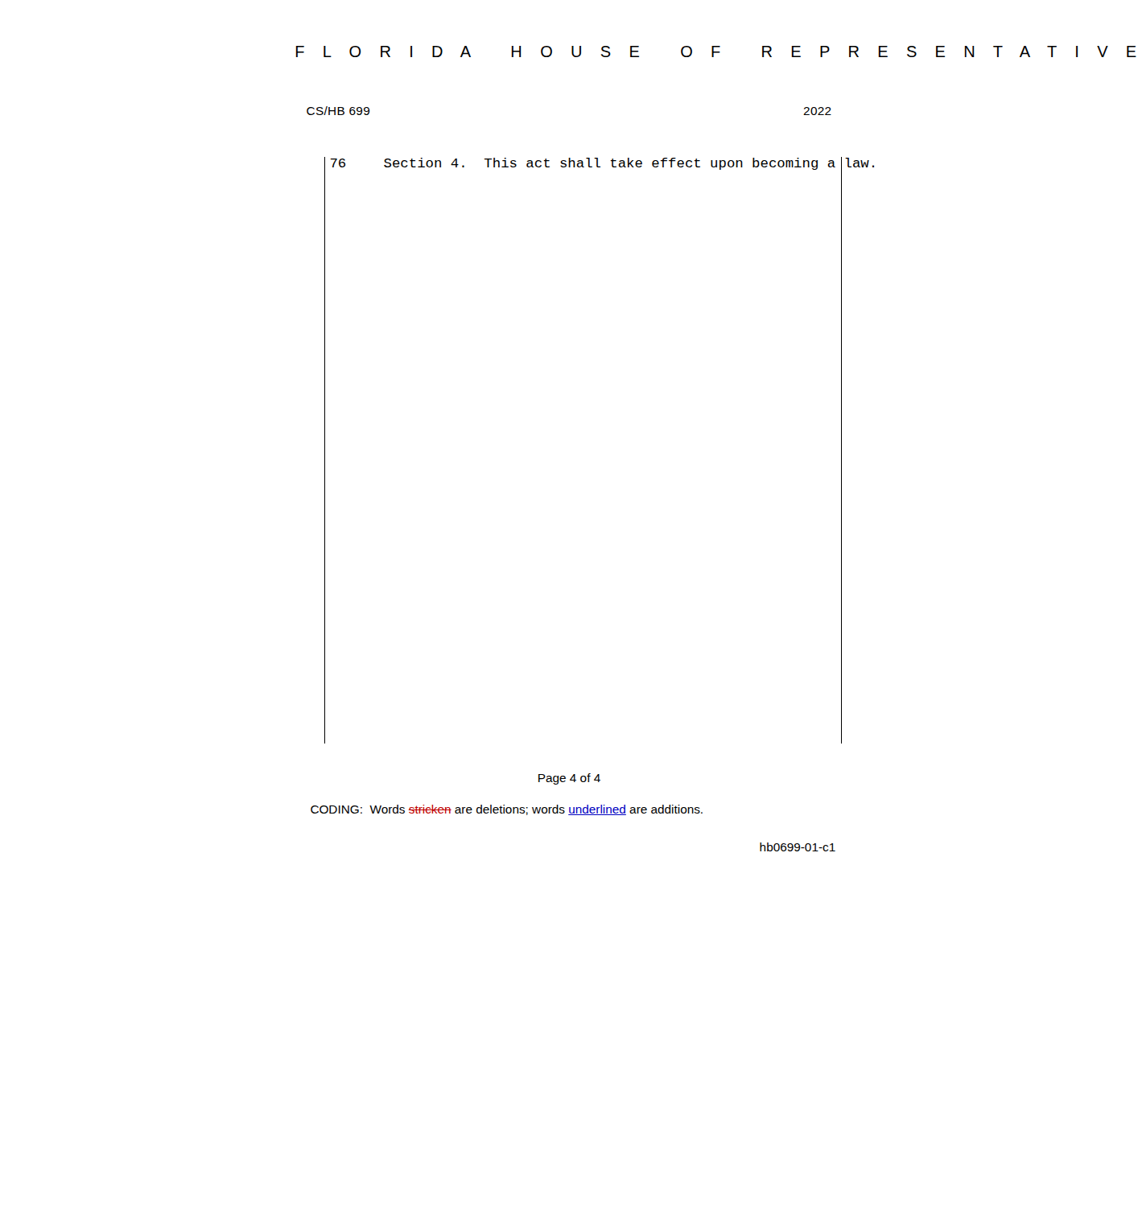F L O R I D A H O U S E O F R E P R E S E N T A T I V E S
CS/HB 699 2022
76 Section 4. This act shall take effect upon becoming a law.
Page 4 of 4
CODING: Words stricken are deletions; words underlined are additions.
hb0699-01-c1